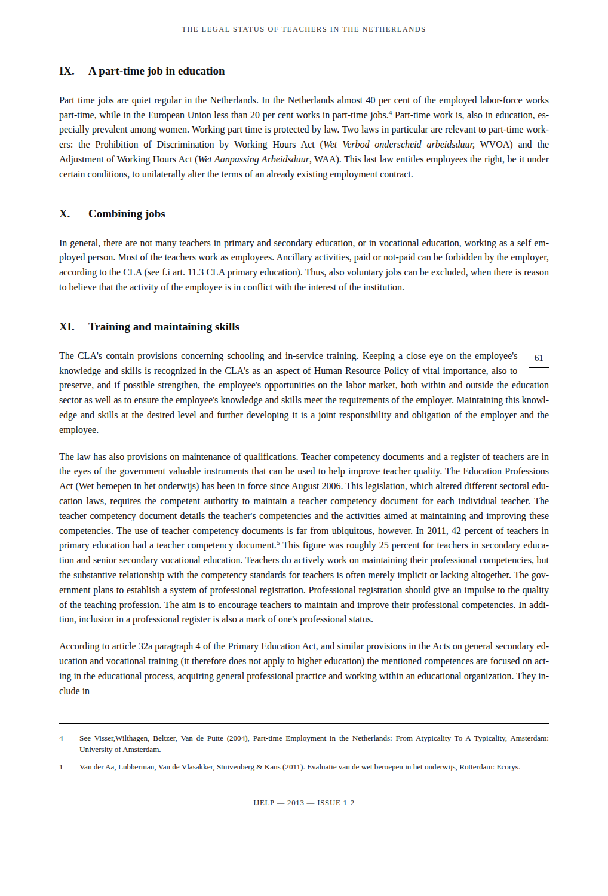The Legal Status of Teachers in the Netherlands
IX. A part-time job in education
Part time jobs are quiet regular in the Netherlands. In the Netherlands almost 40 per cent of the employed labor-force works part-time, while in the European Union less than 20 per cent works in part-time jobs.4 Part-time work is, also in education, especially prevalent among women. Working part time is protected by law. Two laws in particular are relevant to part-time workers: the Prohibition of Discrimination by Working Hours Act (Wet Verbod onderscheid arbeidsduur, WVOA) and the Adjustment of Working Hours Act (Wet Aanpassing Arbeidsduur, WAA). This last law entitles employees the right, be it under certain conditions, to unilaterally alter the terms of an already existing employment contract.
X. Combining jobs
In general, there are not many teachers in primary and secondary education, or in vocational education, working as a self employed person. Most of the teachers work as employees. Ancillary activities, paid or not-paid can be forbidden by the employer, according to the CLA (see f.i art. 11.3 CLA primary education). Thus, also voluntary jobs can be excluded, when there is reason to believe that the activity of the employee is in conflict with the interest of the institution.
XI. Training and maintaining skills
61 The CLA's contain provisions concerning schooling and in-service training. Keeping a close eye on the employee's knowledge and skills is recognized in the CLA's as an aspect of Human Resource Policy of vital importance, also to preserve, and if possible strengthen, the employee's opportunities on the labor market, both within and outside the education sector as well as to ensure the employee's knowledge and skills meet the requirements of the employer. Maintaining this knowledge and skills at the desired level and further developing it is a joint responsibility and obligation of the employer and the employee.
The law has also provisions on maintenance of qualifications. Teacher competency documents and a register of teachers are in the eyes of the government valuable instruments that can be used to help improve teacher quality. The Education Professions Act (Wet beroepen in het onderwijs) has been in force since August 2006. This legislation, which altered different sectoral education laws, requires the competent authority to maintain a teacher competency document for each individual teacher. The teacher competency document details the teacher's competencies and the activities aimed at maintaining and improving these competencies. The use of teacher competency documents is far from ubiquitous, however. In 2011, 42 percent of teachers in primary education had a teacher competency document.5 This figure was roughly 25 percent for teachers in secondary education and senior secondary vocational education. Teachers do actively work on maintaining their professional competencies, but the substantive relationship with the competency standards for teachers is often merely implicit or lacking altogether. The government plans to establish a system of professional registration. Professional registration should give an impulse to the quality of the teaching profession. The aim is to encourage teachers to maintain and improve their professional competencies. In addition, inclusion in a professional register is also a mark of one's professional status.
According to article 32a paragraph 4 of the Primary Education Act, and similar provisions in the Acts on general secondary education and vocational training (it therefore does not apply to higher education) the mentioned competences are focused on acting in the educational process, acquiring general professional practice and working within an educational organization. They include in
See Visser,Wilthagen, Beltzer, Van de Putte (2004), Part-time Employment in the Netherlands: From Atypicality To A Typicality, Amsterdam: University of Amsterdam.
Van der Aa, Lubberman, Van de Vlasakker, Stuivenberg & Kans (2011). Evaluatie van de wet beroepen in het onderwijs, Rotterdam: Ecorys.
IJELP — 2013 — ISSUE 1-2